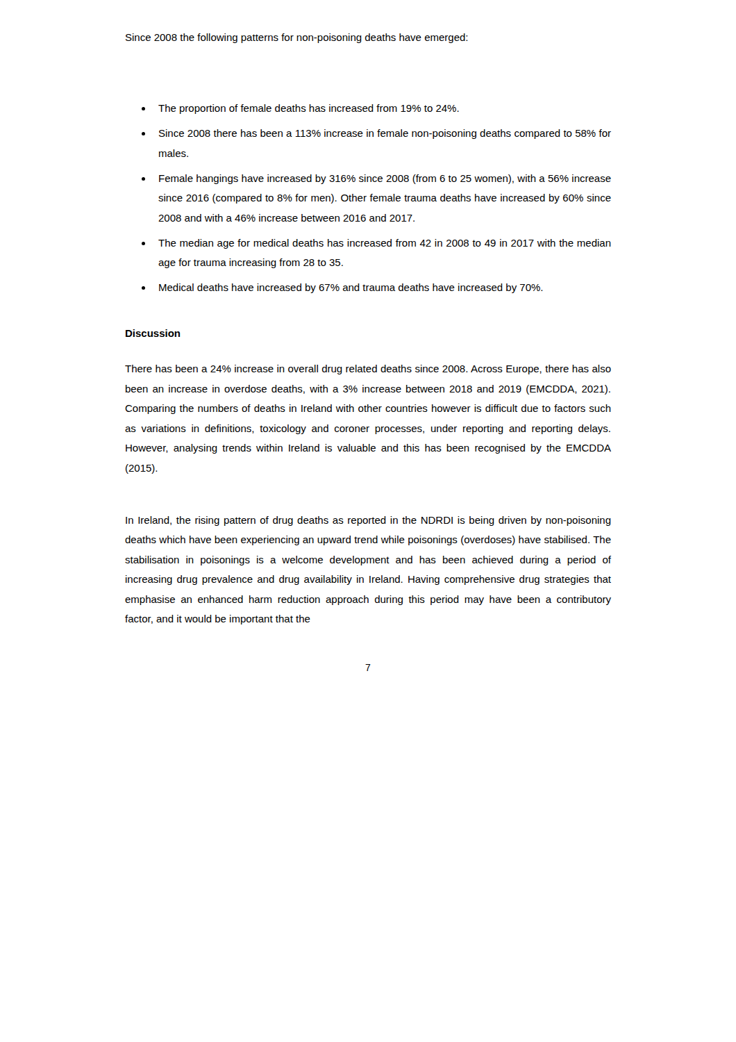Since 2008 the following patterns for non-poisoning deaths have emerged:
The proportion of female deaths has increased from 19% to 24%.
Since 2008 there has been a 113% increase in female non-poisoning deaths compared to 58% for males.
Female hangings have increased by 316% since 2008 (from 6 to 25 women), with a 56% increase since 2016 (compared to 8% for men). Other female trauma deaths have increased by 60% since 2008 and with a 46% increase between 2016 and 2017.
The median age for medical deaths has increased from 42 in 2008 to 49 in 2017 with the median age for trauma increasing from 28 to 35.
Medical deaths have increased by 67% and trauma deaths have increased by 70%.
Discussion
There has been a 24% increase in overall drug related deaths since 2008. Across Europe, there has also been an increase in overdose deaths, with a 3% increase between 2018 and 2019 (EMCDDA, 2021). Comparing the numbers of deaths in Ireland with other countries however is difficult due to factors such as variations in definitions, toxicology and coroner processes, under reporting and reporting delays. However, analysing trends within Ireland is valuable and this has been recognised by the EMCDDA (2015).
In Ireland, the rising pattern of drug deaths as reported in the NDRDI is being driven by non-poisoning deaths which have been experiencing an upward trend while poisonings (overdoses) have stabilised. The stabilisation in poisonings is a welcome development and has been achieved during a period of increasing drug prevalence and drug availability in Ireland. Having comprehensive drug strategies that emphasise an enhanced harm reduction approach during this period may have been a contributory factor, and it would be important that the
7